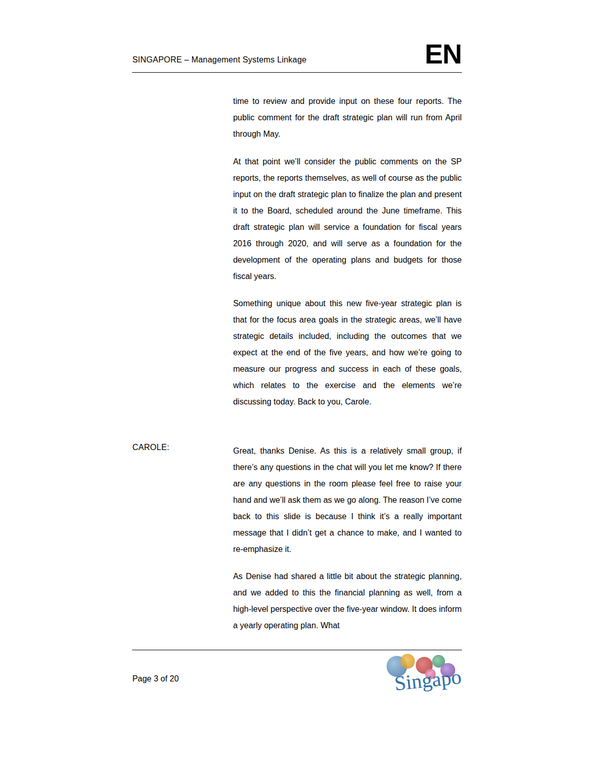SINGAPORE – Management Systems Linkage
EN
time to review and provide input on these four reports. The public comment for the draft strategic plan will run from April through May.
At that point we’ll consider the public comments on the SP reports, the reports themselves, as well of course as the public input on the draft strategic plan to finalize the plan and present it to the Board, scheduled around the June timeframe. This draft strategic plan will service a foundation for fiscal years 2016 through 2020, and will serve as a foundation for the development of the operating plans and budgets for those fiscal years.
Something unique about this new five-year strategic plan is that for the focus area goals in the strategic areas, we’ll have strategic details included, including the outcomes that we expect at the end of the five years, and how we’re going to measure our progress and success in each of these goals, which relates to the exercise and the elements we’re discussing today. Back to you, Carole.
CAROLE:
Great, thanks Denise. As this is a relatively small group, if there’s any questions in the chat will you let me know? If there are any questions in the room please feel free to raise your hand and we’ll ask them as we go along. The reason I’ve come back to this slide is because I think it’s a really important message that I didn’t get a chance to make, and I wanted to re-emphasize it.
As Denise had shared a little bit about the strategic planning, and we added to this the financial planning as well, from a high-level perspective over the five-year window. It does inform a yearly operating plan. What
Page 3 of 20
Singapore